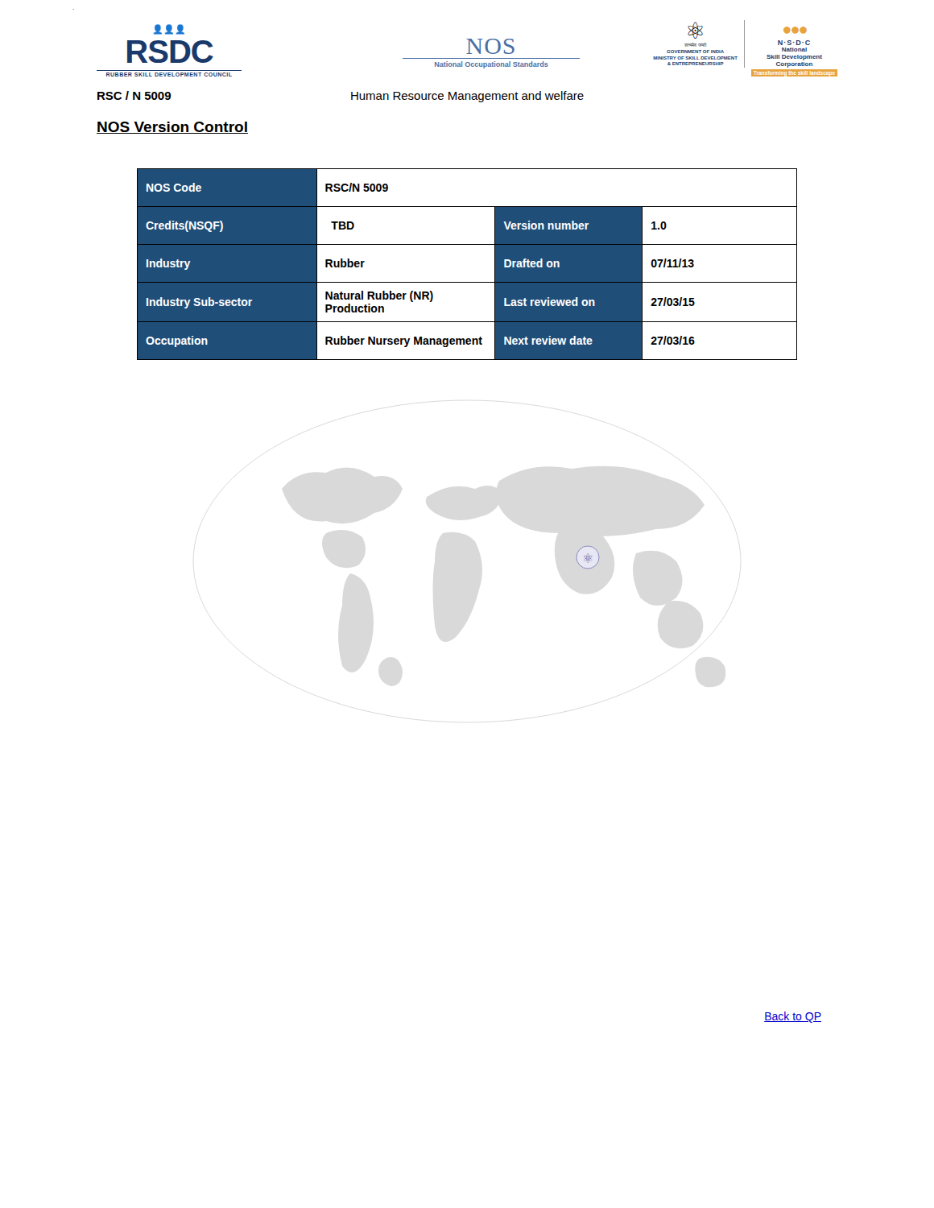.
👤👤👤
RSDC
RUBBER SKILL DEVELOPMENT COUNCIL
NOS
National Occupational Standards
⚛
सत्यमेव जयते
GOVERNMENT OF INDIA
MINISTRY OF SKILL DEVELOPMENT
& ENTREPRENEURSHIP
●●●
N·S·D·C
National
Skill Development
Corporation
Transforming the skill landscape
RSC / N 5009
Human Resource Management and welfare
NOS Version Control
| NOS Code | RSC/N 5009 |
| Credits(NSQF) | TBD | Version number | 1.0 |
| Industry | Rubber | Drafted on | 07/11/13 |
| Industry Sub-sector | Natural Rubber (NR) Production | Last reviewed on | 27/03/15 |
| Occupation | Rubber Nursery Management | Next review date | 27/03/16 |
⚛
Back to QP